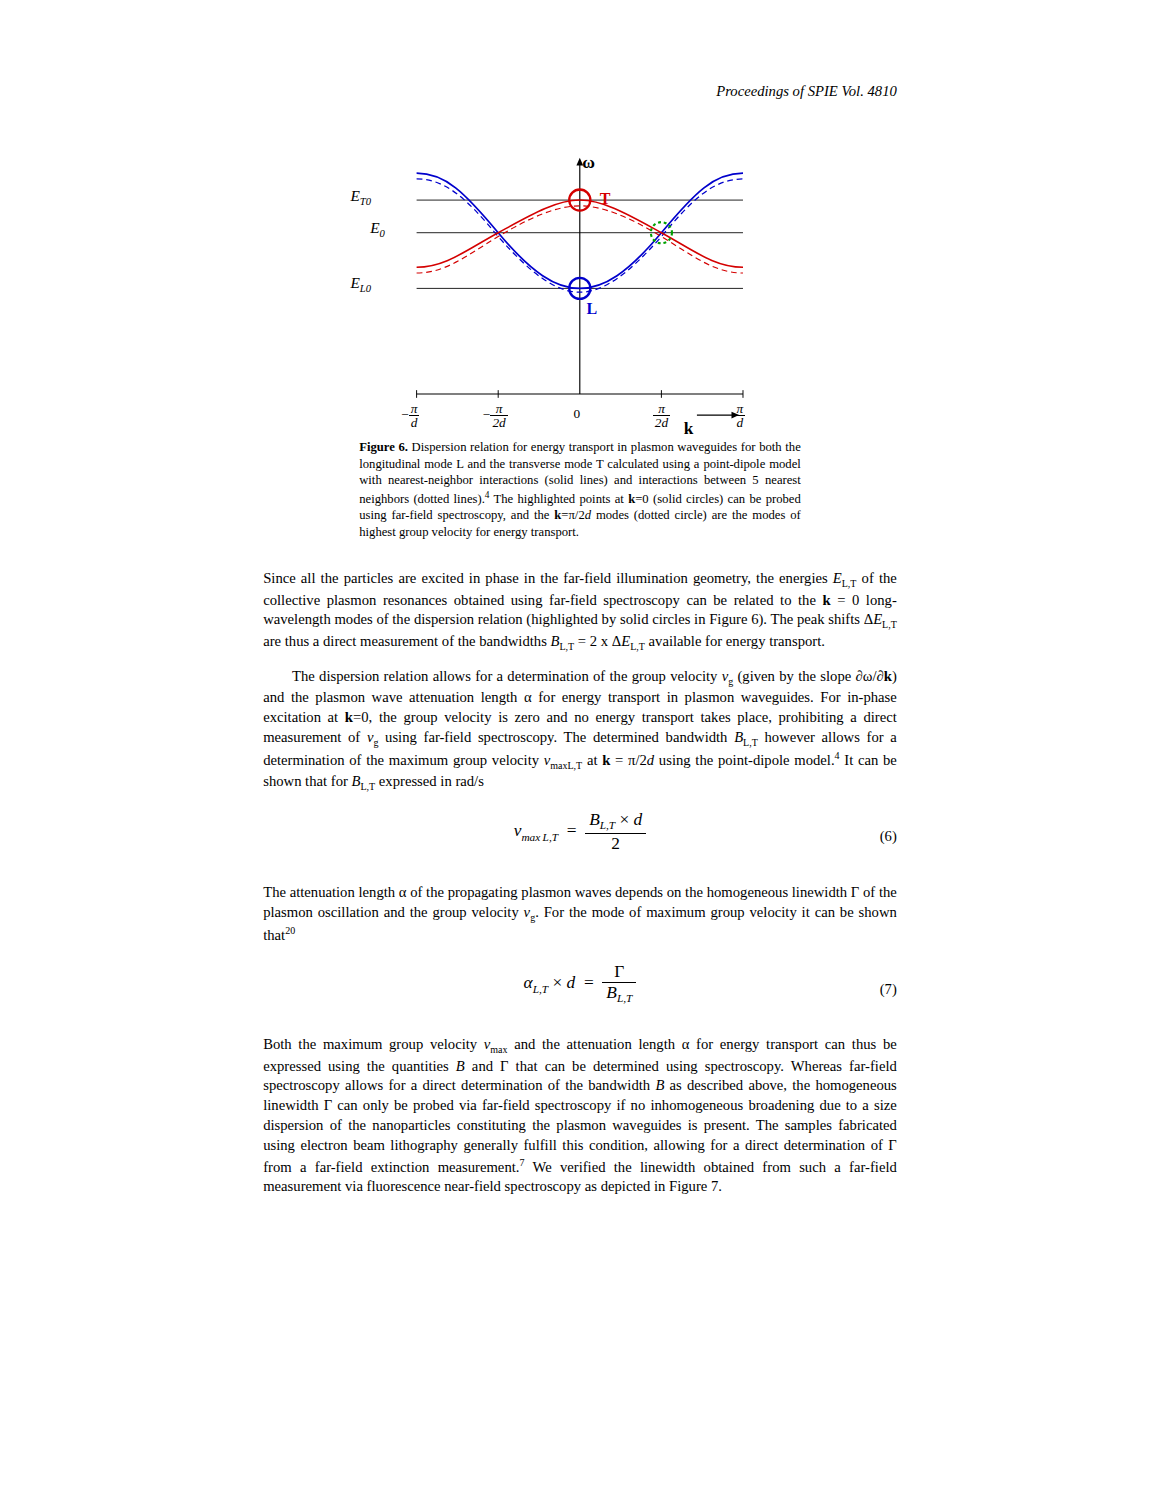Proceedings of SPIE Vol. 4810
ω ET0 E0 EL0 T L −πd −π 2d 0 π 2d πd k
Figure 6. Dispersion relation for energy transport in plasmon waveguides for both the longitudinal mode L and the transverse mode T calculated using a point-dipole model with nearest-neighbor interactions (solid lines) and interactions between 5 nearest neighbors (dotted lines).4 The highlighted points at k=0 (solid circles) can be probed using far-field spectroscopy, and the k=π/2d modes (dotted circle) are the modes of highest group velocity for energy transport.
Since all the particles are excited in phase in the far-field illumination geometry, the energies EL,T of the collective plasmon resonances obtained using far-field spectroscopy can be related to the k = 0 long-wavelength modes of the dispersion relation (highlighted by solid circles in Figure 6). The peak shifts ΔEL,T are thus a direct measurement of the bandwidths BL,T = 2 x ΔEL,T available for energy transport.
The dispersion relation allows for a determination of the group velocity vg (given by the slope ∂ω/∂k) and the plasmon wave attenuation length α for energy transport in plasmon waveguides. For in-phase excitation at k=0, the group velocity is zero and no energy transport takes place, prohibiting a direct measurement of vg using far-field spectroscopy. The determined bandwidth BL,T however allows for a determination of the maximum group velocity vmaxL,T at k = π/2d using the point-dipole model.4 It can be shown that for BL,T expressed in rad/s
vmax L,T = BL,T × d 2
(6)
The attenuation length α of the propagating plasmon waves depends on the homogeneous linewidth Γ of the plasmon oscillation and the group velocity vg. For the mode of maximum group velocity it can be shown that20
αL,T × d = Γ BL,T
(7)
Both the maximum group velocity vmax and the attenuation length α for energy transport can thus be expressed using the quantities B and Γ that can be determined using spectroscopy. Whereas far-field spectroscopy allows for a direct determination of the bandwidth B as described above, the homogeneous linewidth Γ can only be probed via far-field spectroscopy if no inhomogeneous broadening due to a size dispersion of the nanoparticles constituting the plasmon waveguides is present. The samples fabricated using electron beam lithography generally fulfill this condition, allowing for a direct determination of Γ from a far-field extinction measurement.7 We verified the linewidth obtained from such a far-field measurement via fluorescence near-field spectroscopy as depicted in Figure 7.